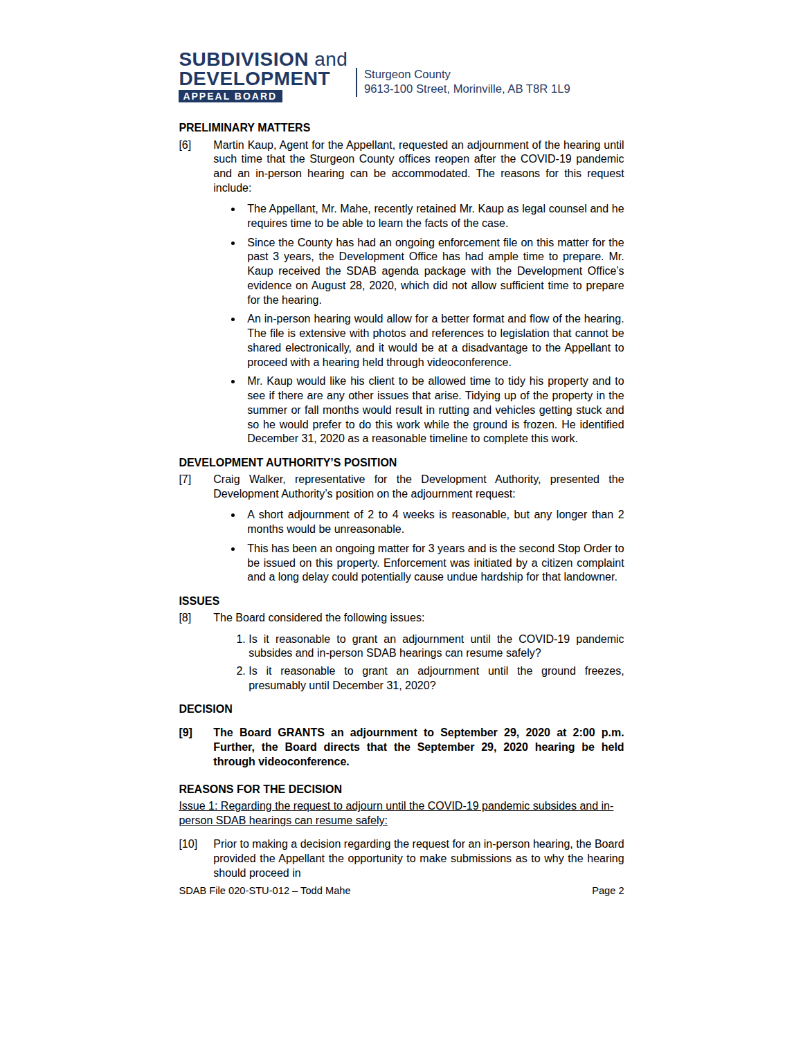SUBDIVISION and
DEVELOPMENT
APPEAL BOARD
Sturgeon County
9613-100 Street, Morinville, AB T8R 1L9
Preliminary Matters
[6]
Martin Kaup, Agent for the Appellant, requested an adjournment of the hearing until such time that the Sturgeon County offices reopen after the COVID-19 pandemic and an in-person hearing can be accommodated. The reasons for this request include:
The Appellant, Mr. Mahe, recently retained Mr. Kaup as legal counsel and he requires time to be able to learn the facts of the case.
Since the County has had an ongoing enforcement file on this matter for the past 3 years, the Development Office has had ample time to prepare. Mr. Kaup received the SDAB agenda package with the Development Office’s evidence on August 28, 2020, which did not allow sufficient time to prepare for the hearing.
An in-person hearing would allow for a better format and flow of the hearing. The file is extensive with photos and references to legislation that cannot be shared electronically, and it would be at a disadvantage to the Appellant to proceed with a hearing held through videoconference.
Mr. Kaup would like his client to be allowed time to tidy his property and to see if there are any other issues that arise. Tidying up of the property in the summer or fall months would result in rutting and vehicles getting stuck and so he would prefer to do this work while the ground is frozen. He identified December 31, 2020 as a reasonable timeline to complete this work.
Development Authority’s Position
[7]
Craig Walker, representative for the Development Authority, presented the Development Authority’s position on the adjournment request:
A short adjournment of 2 to 4 weeks is reasonable, but any longer than 2 months would be unreasonable.
This has been an ongoing matter for 3 years and is the second Stop Order to be issued on this property. Enforcement was initiated by a citizen complaint and a long delay could potentially cause undue hardship for that landowner.
Issues
[8]
The Board considered the following issues:
Is it reasonable to grant an adjournment until the COVID-19 pandemic subsides and in-person SDAB hearings can resume safely?
Is it reasonable to grant an adjournment until the ground freezes, presumably until December 31, 2020?
Decision
[9]
The Board GRANTS an adjournment to September 29, 2020 at 2:00 p.m. Further, the Board directs that the September 29, 2020 hearing be held through videoconference.
Reasons for the Decision
Issue 1: Regarding the request to adjourn until the COVID-19 pandemic subsides and in-person SDAB hearings can resume safely:
[10]
Prior to making a decision regarding the request for an in-person hearing, the Board provided the Appellant the opportunity to make submissions as to why the hearing should proceed in
SDAB File 020-STU-012 – Todd Mahe
Page 2